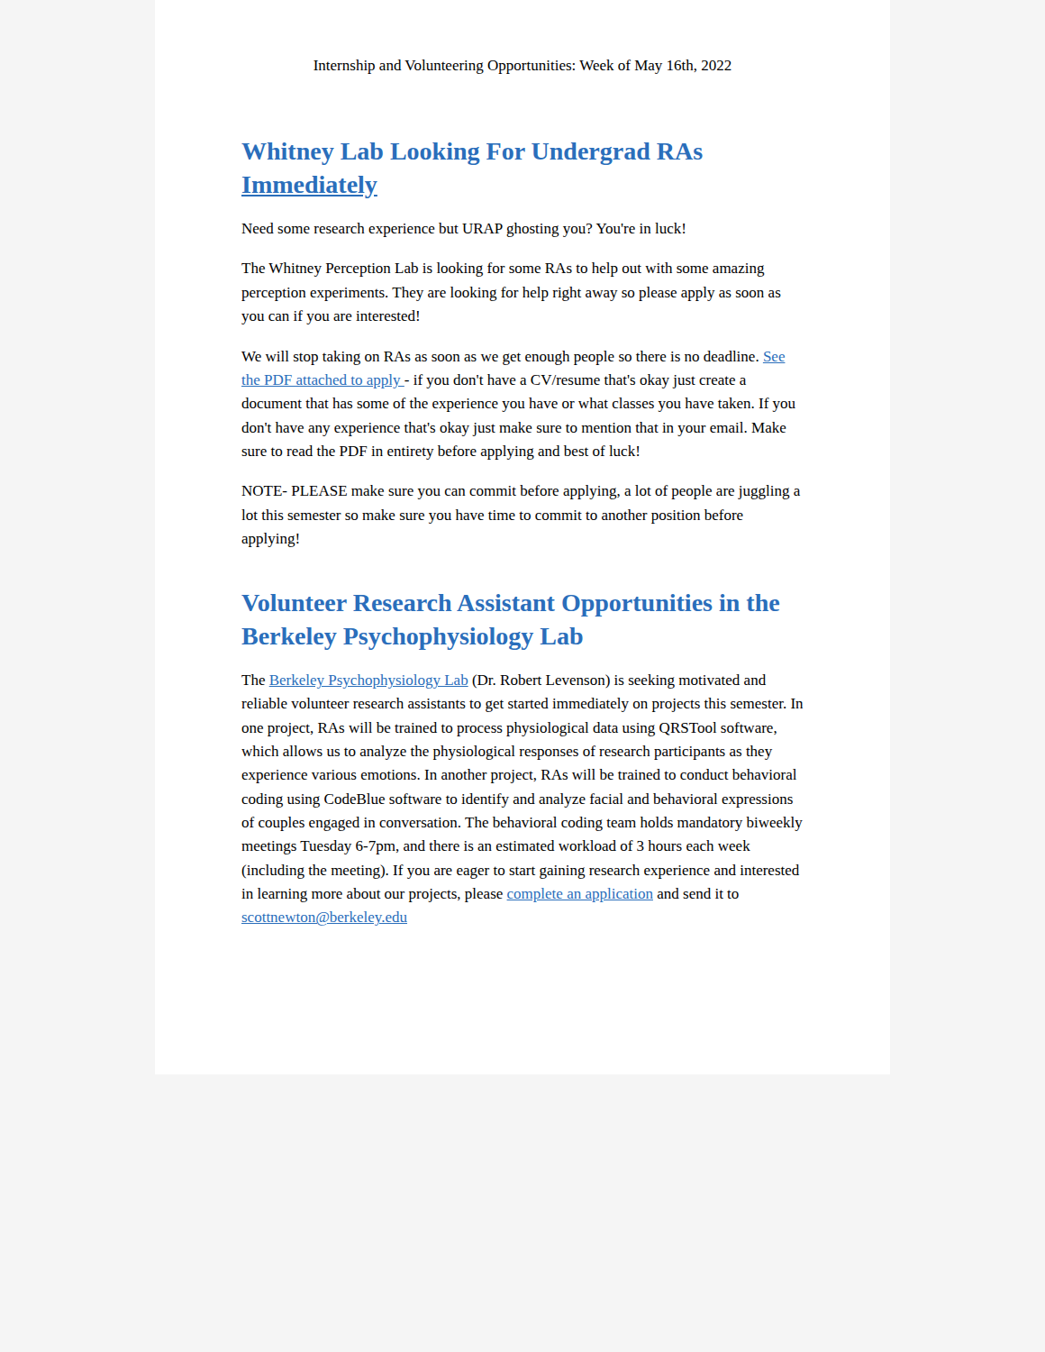Internship and Volunteering Opportunities: Week of May 16th, 2022
Whitney Lab Looking For Undergrad RAs Immediately
Need some research experience but URAP ghosting you? You're in luck!
The Whitney Perception Lab is looking for some RAs to help out with some amazing perception experiments. They are looking for help right away so please apply as soon as you can if you are interested!
We will stop taking on RAs as soon as we get enough people so there is no deadline. See the PDF attached to apply - if you don't have a CV/resume that's okay just create a document that has some of the experience you have or what classes you have taken. If you don't have any experience that's okay just make sure to mention that in your email. Make sure to read the PDF in entirety before applying and best of luck!
NOTE- PLEASE make sure you can commit before applying, a lot of people are juggling a lot this semester so make sure you have time to commit to another position before applying!
Volunteer Research Assistant Opportunities in the Berkeley Psychophysiology Lab
The Berkeley Psychophysiology Lab (Dr. Robert Levenson) is seeking motivated and reliable volunteer research assistants to get started immediately on projects this semester. In one project, RAs will be trained to process physiological data using QRSTool software, which allows us to analyze the physiological responses of research participants as they experience various emotions. In another project, RAs will be trained to conduct behavioral coding using CodeBlue software to identify and analyze facial and behavioral expressions of couples engaged in conversation. The behavioral coding team holds mandatory biweekly meetings Tuesday 6-7pm, and there is an estimated workload of 3 hours each week (including the meeting). If you are eager to start gaining research experience and interested in learning more about our projects, please complete an application and send it to scottnewton@berkeley.edu